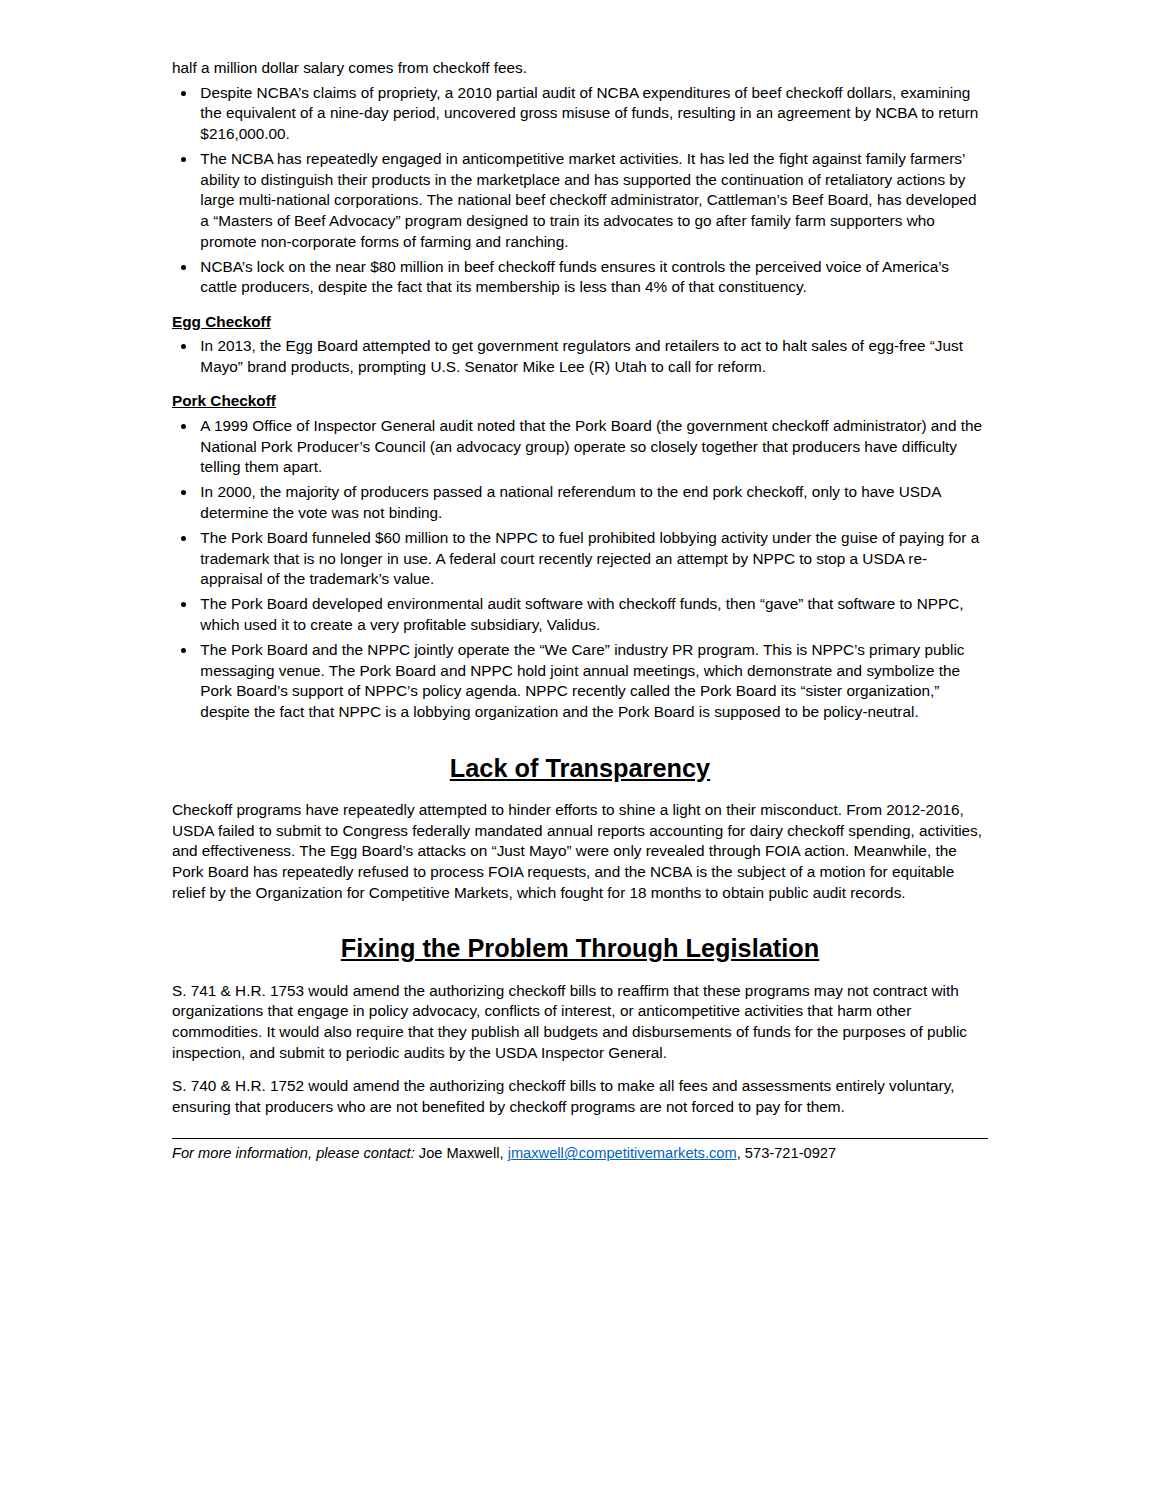half a million dollar salary comes from checkoff fees.
Despite NCBA’s claims of propriety, a 2010 partial audit of NCBA expenditures of beef checkoff dollars, examining the equivalent of a nine-day period, uncovered gross misuse of funds, resulting in an agreement by NCBA to return $216,000.00.
The NCBA has repeatedly engaged in anticompetitive market activities. It has led the fight against family farmers’ ability to distinguish their products in the marketplace and has supported the continuation of retaliatory actions by large multi-national corporations. The national beef checkoff administrator, Cattleman’s Beef Board, has developed a “Masters of Beef Advocacy” program designed to train its advocates to go after family farm supporters who promote non-corporate forms of farming and ranching.
NCBA’s lock on the near $80 million in beef checkoff funds ensures it controls the perceived voice of America’s cattle producers, despite the fact that its membership is less than 4% of that constituency.
Egg Checkoff
In 2013, the Egg Board attempted to get government regulators and retailers to act to halt sales of egg-free “Just Mayo” brand products, prompting U.S. Senator Mike Lee (R) Utah to call for reform.
Pork Checkoff
A 1999 Office of Inspector General audit noted that the Pork Board (the government checkoff administrator) and the National Pork Producer’s Council (an advocacy group) operate so closely together that producers have difficulty telling them apart.
In 2000, the majority of producers passed a national referendum to the end pork checkoff, only to have USDA determine the vote was not binding.
The Pork Board funneled $60 million to the NPPC to fuel prohibited lobbying activity under the guise of paying for a trademark that is no longer in use. A federal court recently rejected an attempt by NPPC to stop a USDA re-appraisal of the trademark’s value.
The Pork Board developed environmental audit software with checkoff funds, then “gave” that software to NPPC, which used it to create a very profitable subsidiary, Validus.
The Pork Board and the NPPC jointly operate the “We Care” industry PR program. This is NPPC’s primary public messaging venue. The Pork Board and NPPC hold joint annual meetings, which demonstrate and symbolize the Pork Board’s support of NPPC’s policy agenda. NPPC recently called the Pork Board its “sister organization,” despite the fact that NPPC is a lobbying organization and the Pork Board is supposed to be policy-neutral.
Lack of Transparency
Checkoff programs have repeatedly attempted to hinder efforts to shine a light on their misconduct. From 2012-2016, USDA failed to submit to Congress federally mandated annual reports accounting for dairy checkoff spending, activities, and effectiveness. The Egg Board’s attacks on “Just Mayo” were only revealed through FOIA action. Meanwhile, the Pork Board has repeatedly refused to process FOIA requests, and the NCBA is the subject of a motion for equitable relief by the Organization for Competitive Markets, which fought for 18 months to obtain public audit records.
Fixing the Problem Through Legislation
S. 741 & H.R. 1753 would amend the authorizing checkoff bills to reaffirm that these programs may not contract with organizations that engage in policy advocacy, conflicts of interest, or anticompetitive activities that harm other commodities. It would also require that they publish all budgets and disbursements of funds for the purposes of public inspection, and submit to periodic audits by the USDA Inspector General.
S. 740 & H.R. 1752 would amend the authorizing checkoff bills to make all fees and assessments entirely voluntary, ensuring that producers who are not benefited by checkoff programs are not forced to pay for them.
For more information, please contact: Joe Maxwell, jmaxwell@competitivemarkets.com, 573-721-0927